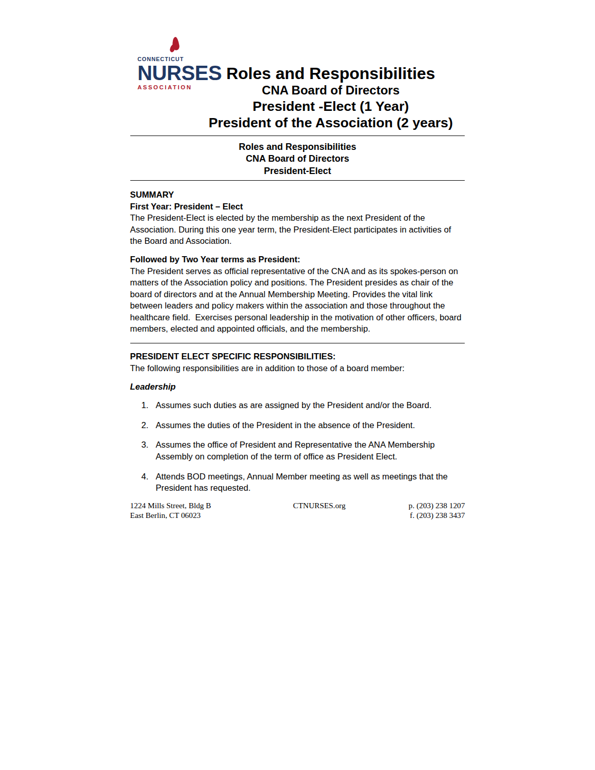Connecticut
NURSES
Association
Roles and Responsibilities
CNA Board of Directors
President -Elect (1 Year)
President of the Association (2 years)
Roles and Responsibilities
CNA Board of Directors
President-Elect
SUMMARY
First Year: President – Elect
The President-Elect is elected by the membership as the next President of the Association. During this one year term, the President-Elect participates in activities of the Board and Association.
Followed by Two Year terms as President:
The President serves as official representative of the CNA and as its spokes-person on matters of the Association policy and positions. The President presides as chair of the board of directors and at the Annual Membership Meeting. Provides the vital link between leaders and policy makers within the association and those throughout the healthcare field. Exercises personal leadership in the motivation of other officers, board members, elected and appointed officials, and the membership.
PRESIDENT ELECT SPECIFIC RESPONSIBILITIES:
The following responsibilities are in addition to those of a board member:
Leadership
Assumes such duties as are assigned by the President and/or the Board.
Assumes the duties of the President in the absence of the President.
Assumes the office of President and Representative the ANA Membership Assembly on completion of the term of office as President Elect.
Attends BOD meetings, Annual Member meeting as well as meetings that the President has requested.
| 1224 Mills Street, Bldg B | CTNURSES.org | p. (203) 238 1207 |
| East Berlin, CT 06023 | | f. (203) 238 3437 |